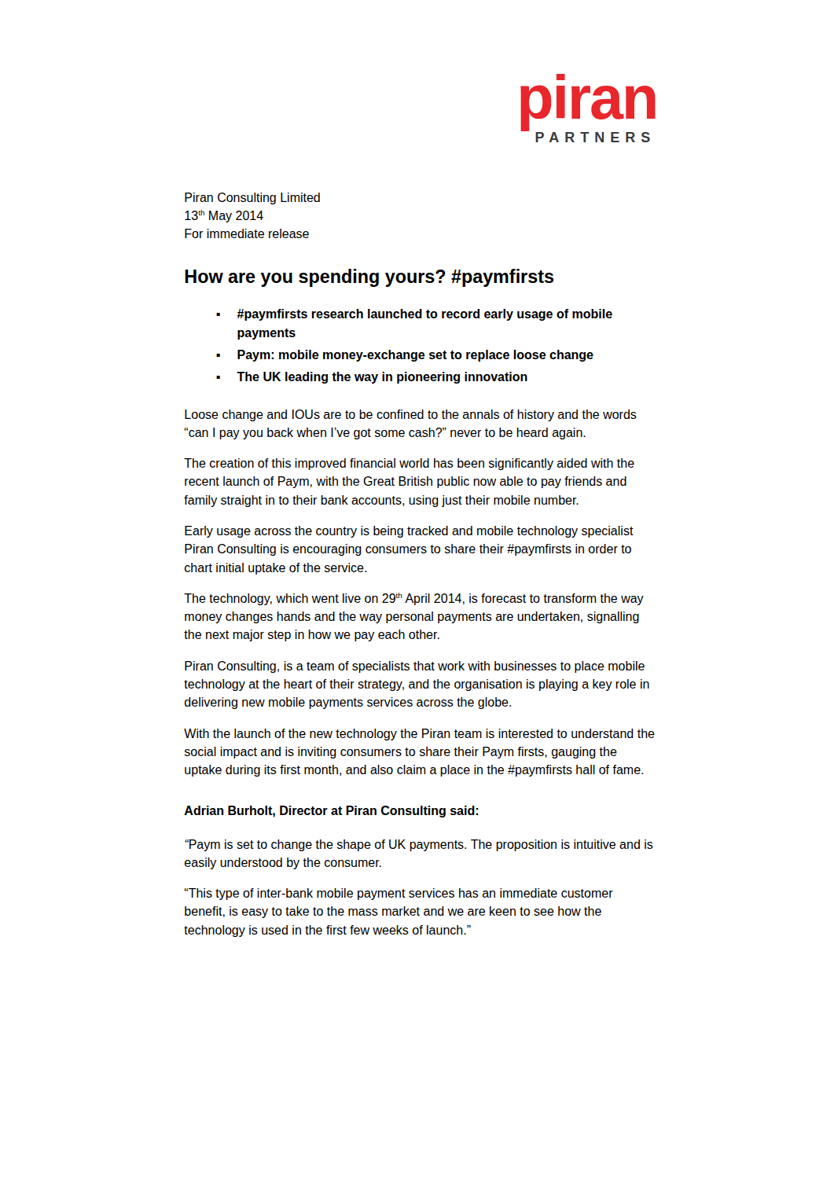piran PARTNERS
Piran Consulting Limited
13th May 2014
For immediate release
How are you spending yours? #paymfirsts
#paymfirsts research launched to record early usage of mobile payments
Paym: mobile money-exchange set to replace loose change
The UK leading the way in pioneering innovation
Loose change and IOUs are to be confined to the annals of history and the words “can I pay you back when I’ve got some cash?” never to be heard again.
The creation of this improved financial world has been significantly aided with the recent launch of Paym, with the Great British public now able to pay friends and family straight in to their bank accounts, using just their mobile number.
Early usage across the country is being tracked and mobile technology specialist Piran Consulting is encouraging consumers to share their #paymfirsts in order to chart initial uptake of the service.
The technology, which went live on 29th April 2014, is forecast to transform the way money changes hands and the way personal payments are undertaken, signalling the next major step in how we pay each other.
Piran Consulting, is a team of specialists that work with businesses to place mobile technology at the heart of their strategy, and the organisation is playing a key role in delivering new mobile payments services across the globe.
With the launch of the new technology the Piran team is interested to understand the social impact and is inviting consumers to share their Paym firsts, gauging the uptake during its first month, and also claim a place in the #paymfirsts hall of fame.
Adrian Burholt, Director at Piran Consulting said:
“Paym is set to change the shape of UK payments. The proposition is intuitive and is easily understood by the consumer.
“This type of inter-bank mobile payment services has an immediate customer benefit, is easy to take to the mass market and we are keen to see how the technology is used in the first few weeks of launch.”